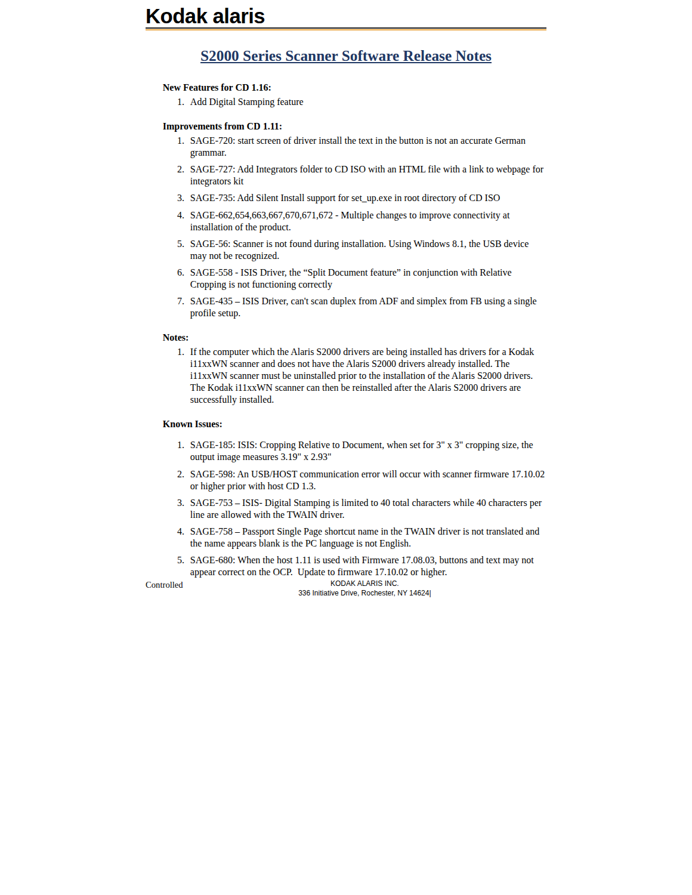Kodak alaris
S2000 Series Scanner Software Release Notes
New Features for CD 1.16:
Add Digital Stamping feature
Improvements from CD 1.11:
SAGE-720: start screen of driver install the text in the button is not an accurate German grammar.
SAGE-727: Add Integrators folder to CD ISO with an HTML file with a link to webpage for integrators kit
SAGE-735: Add Silent Install support for set_up.exe in root directory of CD ISO
SAGE-662,654,663,667,670,671,672 - Multiple changes to improve connectivity at installation of the product.
SAGE-56: Scanner is not found during installation. Using Windows 8.1, the USB device may not be recognized.
SAGE-558 - ISIS Driver, the “Split Document feature” in conjunction with Relative Cropping is not functioning correctly
SAGE-435 – ISIS Driver, can't scan duplex from ADF and simplex from FB using a single profile setup.
Notes:
If the computer which the Alaris S2000 drivers are being installed has drivers for a Kodak i11xxWN scanner and does not have the Alaris S2000 drivers already installed. The i11xxWN scanner must be uninstalled prior to the installation of the Alaris S2000 drivers. The Kodak i11xxWN scanner can then be reinstalled after the Alaris S2000 drivers are successfully installed.
Known Issues:
SAGE-185: ISIS: Cropping Relative to Document, when set for 3" x 3" cropping size, the output image measures 3.19" x 2.93"
SAGE-598: An USB/HOST communication error will occur with scanner firmware 17.10.02 or higher prior with host CD 1.3.
SAGE-753 – ISIS- Digital Stamping is limited to 40 total characters while 40 characters per line are allowed with the TWAIN driver.
SAGE-758 – Passport Single Page shortcut name in the TWAIN driver is not translated and the name appears blank is the PC language is not English.
SAGE-680: When the host 1.11 is used with Firmware 17.08.03, buttons and text may not appear correct on the OCP. Update to firmware 17.10.02 or higher.
Controlled
KODAK ALARIS INC.
336 Initiative Drive, Rochester, NY 14624|